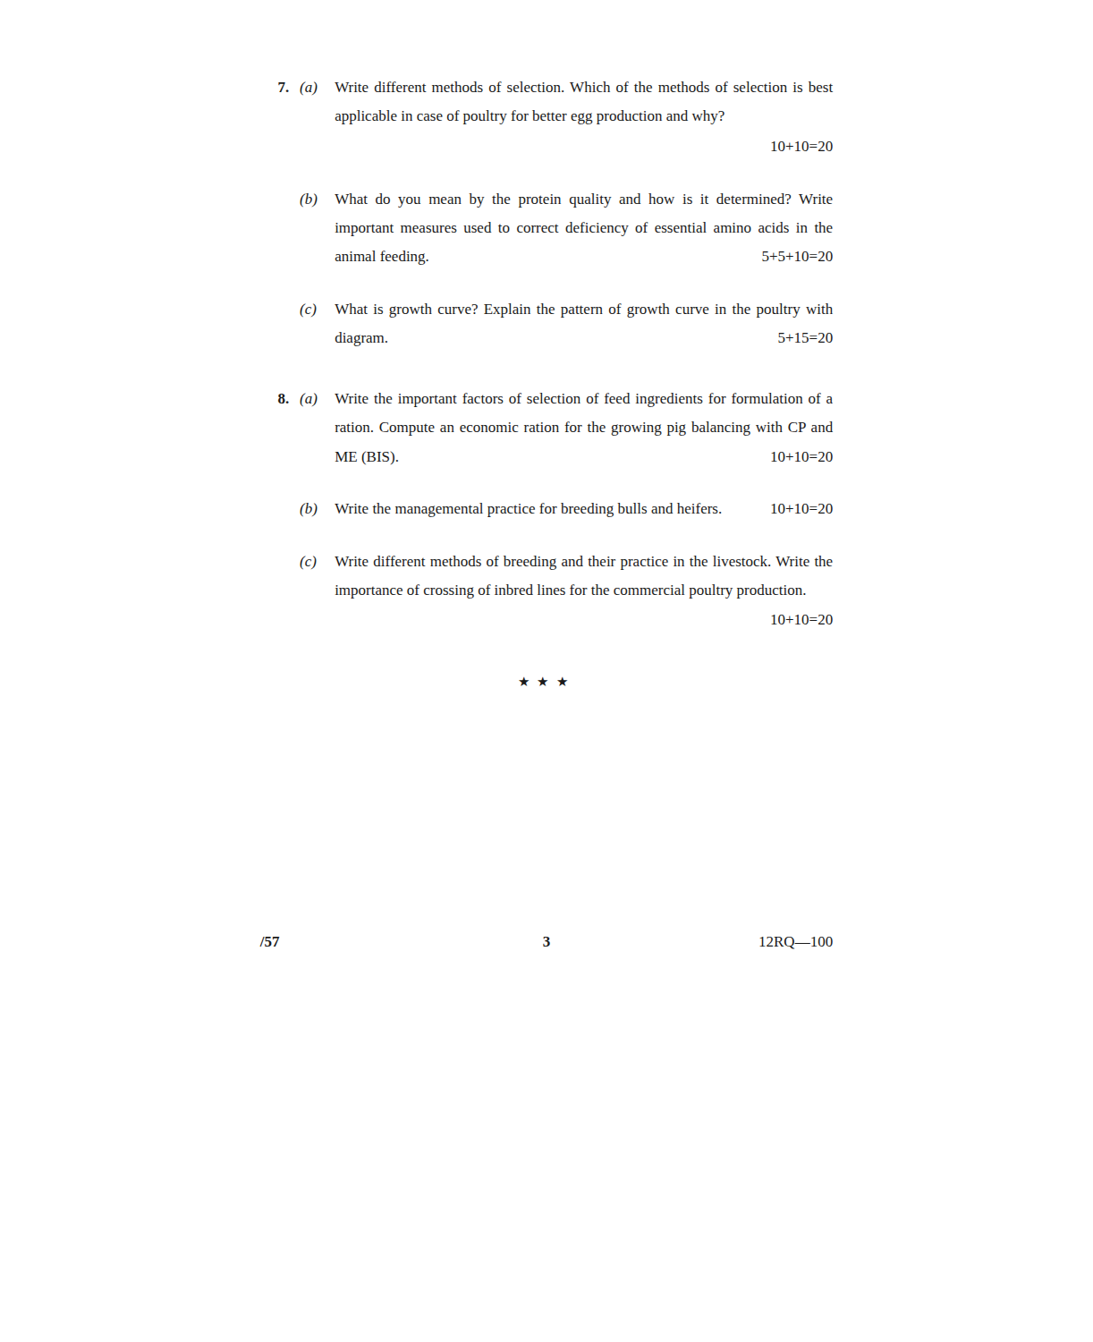7.
(a)
Write different methods of selection. Which of the methods of selection is best applicable in case of poultry for better egg production and why? 10+10=20
(b)
What do you mean by the protein quality and how is it determined? Write important measures used to correct deficiency of essential amino acids in the animal feeding.5+5+10=20
(c)
What is growth curve? Explain the pattern of growth curve in the poultry with diagram.5+15=20
8.
(a)
Write the important factors of selection of feed ingredients for formulation of a ration. Compute an economic ration for the growing pig balancing with CP and ME (BIS).10+10=20
(b)
Write the managemental practice for breeding bulls and heifers.10+10=20
(c)
Write different methods of breeding and their practice in the livestock. Write the importance of crossing of inbred lines for the commercial poultry production.10+10=20
★★★
/57
3
12RQ—100